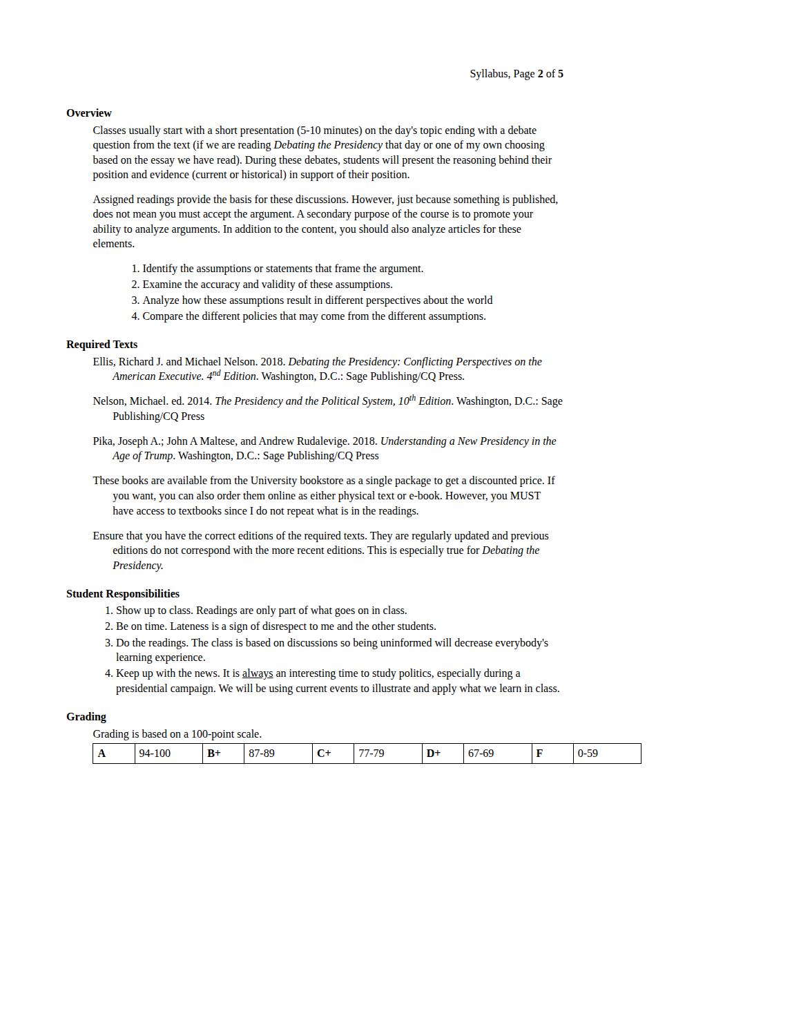Syllabus, Page 2 of 5
Overview
Classes usually start with a short presentation (5-10 minutes) on the day's topic ending with a debate question from the text (if we are reading Debating the Presidency that day or one of my own choosing based on the essay we have read). During these debates, students will present the reasoning behind their position and evidence (current or historical) in support of their position.
Assigned readings provide the basis for these discussions. However, just because something is published, does not mean you must accept the argument. A secondary purpose of the course is to promote your ability to analyze arguments. In addition to the content, you should also analyze articles for these elements.
Identify the assumptions or statements that frame the argument.
Examine the accuracy and validity of these assumptions.
Analyze how these assumptions result in different perspectives about the world
Compare the different policies that may come from the different assumptions.
Required Texts
Ellis, Richard J. and Michael Nelson. 2018. Debating the Presidency: Conflicting Perspectives on the American Executive. 4nd Edition. Washington, D.C.: Sage Publishing/CQ Press.
Nelson, Michael. ed. 2014. The Presidency and the Political System, 10th Edition. Washington, D.C.: Sage Publishing/CQ Press
Pika, Joseph A.; John A Maltese, and Andrew Rudalevige. 2018. Understanding a New Presidency in the Age of Trump. Washington, D.C.: Sage Publishing/CQ Press
These books are available from the University bookstore as a single package to get a discounted price. If you want, you can also order them online as either physical text or e-book. However, you MUST have access to textbooks since I do not repeat what is in the readings.
Ensure that you have the correct editions of the required texts. They are regularly updated and previous editions do not correspond with the more recent editions. This is especially true for Debating the Presidency.
Student Responsibilities
Show up to class. Readings are only part of what goes on in class.
Be on time. Lateness is a sign of disrespect to me and the other students.
Do the readings. The class is based on discussions so being uninformed will decrease everybody's learning experience.
Keep up with the news. It is always an interesting time to study politics, especially during a presidential campaign. We will be using current events to illustrate and apply what we learn in class.
Grading
Grading is based on a 100-point scale.
| A | 94-100 | B+ | 87-89 | C+ | 77-79 | D+ | 67-69 | F | 0-59 |